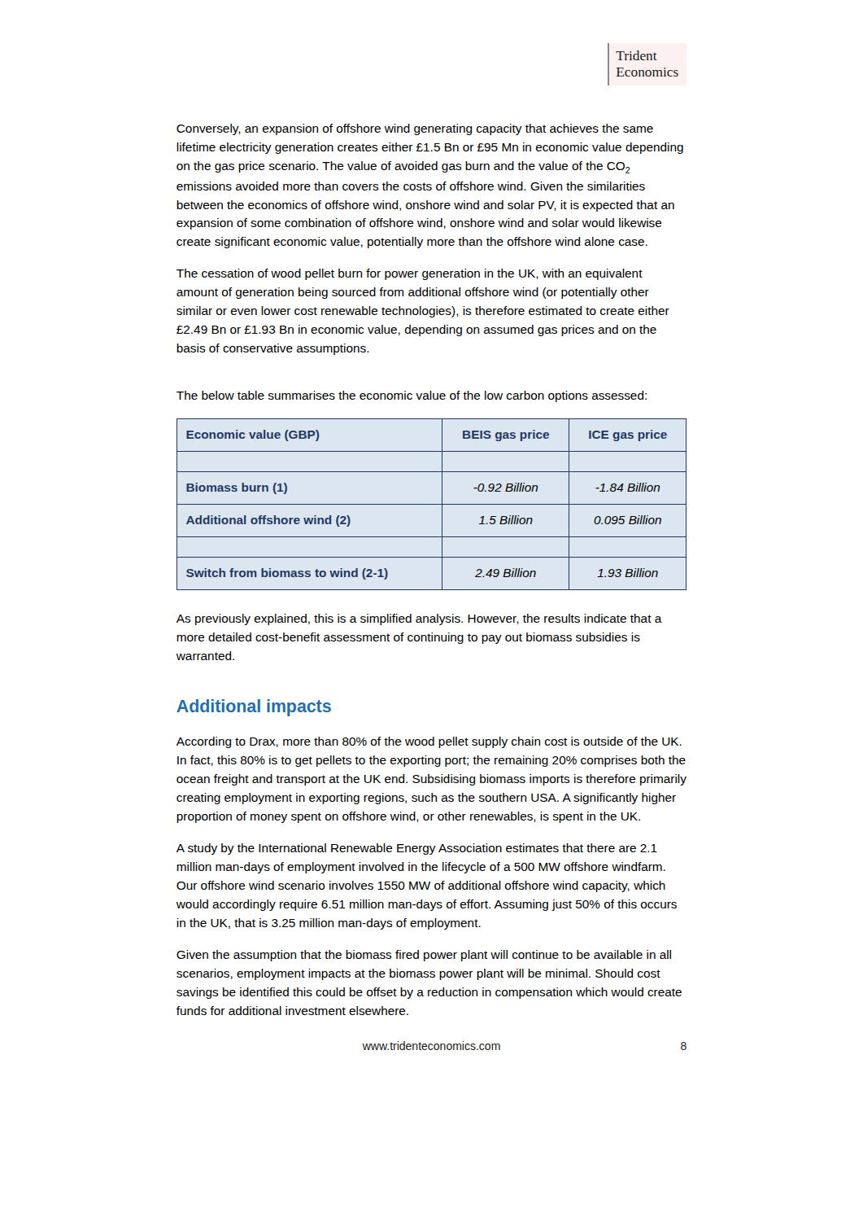Trident Economics
Conversely, an expansion of offshore wind generating capacity that achieves the same lifetime electricity generation creates either £1.5 Bn or £95 Mn in economic value depending on the gas price scenario. The value of avoided gas burn and the value of the CO2 emissions avoided more than covers the costs of offshore wind. Given the similarities between the economics of offshore wind, onshore wind and solar PV, it is expected that an expansion of some combination of offshore wind, onshore wind and solar would likewise create significant economic value, potentially more than the offshore wind alone case.
The cessation of wood pellet burn for power generation in the UK, with an equivalent amount of generation being sourced from additional offshore wind (or potentially other similar or even lower cost renewable technologies), is therefore estimated to create either £2.49 Bn or £1.93 Bn in economic value, depending on assumed gas prices and on the basis of conservative assumptions.
The below table summarises the economic value of the low carbon options assessed:
| Economic value (GBP) | BEIS gas price | ICE gas price |
| --- | --- | --- |
| Biomass burn (1) | -0.92 Billion | -1.84 Billion |
| Additional offshore wind (2) | 1.5 Billion | 0.095 Billion |
| Switch from biomass to wind (2-1) | 2.49 Billion | 1.93 Billion |
As previously explained, this is a simplified analysis. However, the results indicate that a more detailed cost-benefit assessment of continuing to pay out biomass subsidies is warranted.
Additional impacts
According to Drax, more than 80% of the wood pellet supply chain cost is outside of the UK. In fact, this 80% is to get pellets to the exporting port; the remaining 20% comprises both the ocean freight and transport at the UK end. Subsidising biomass imports is therefore primarily creating employment in exporting regions, such as the southern USA. A significantly higher proportion of money spent on offshore wind, or other renewables, is spent in the UK.
A study by the International Renewable Energy Association estimates that there are 2.1 million man-days of employment involved in the lifecycle of a 500 MW offshore windfarm. Our offshore wind scenario involves 1550 MW of additional offshore wind capacity, which would accordingly require 6.51 million man-days of effort. Assuming just 50% of this occurs in the UK, that is 3.25 million man-days of employment.
Given the assumption that the biomass fired power plant will continue to be available in all scenarios, employment impacts at the biomass power plant will be minimal. Should cost savings be identified this could be offset by a reduction in compensation which would create funds for additional investment elsewhere.
www.tridenteconomics.com 8